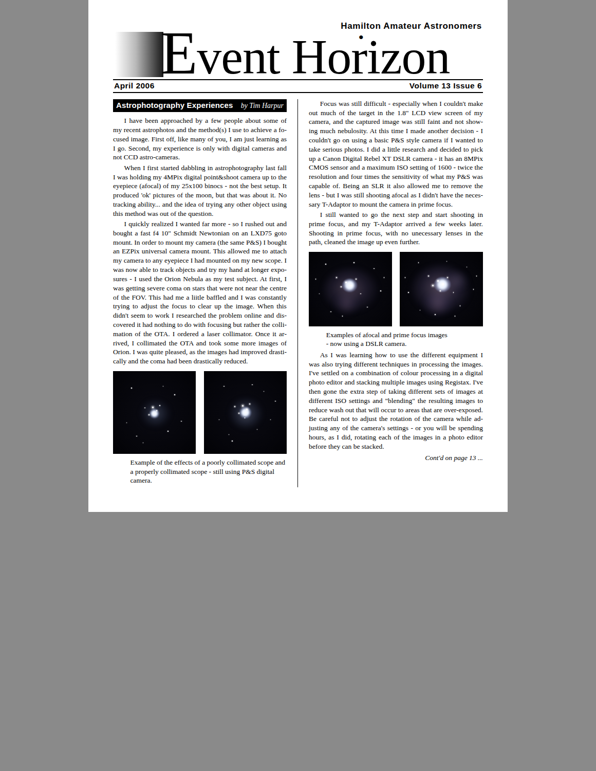Hamilton Amateur Astronomers
•
Event Horizon
April 2006 Volume 13 Issue 6
Astrophotography Experiences by Tim Harpur
I have been approached by a few people about some of my recent astrophotos and the method(s) I use to achieve a focused image. First off, like many of you, I am just learning as I go. Second, my experience is only with digital cameras and not CCD astro-cameras.
When I first started dabbling in astrophotography last fall I was holding my 4MPix digital point&shoot camera up to the eyepiece (afocal) of my 25x100 binocs - not the best setup. It produced 'ok' pictures of the moon, but that was about it. No tracking ability... and the idea of trying any other object using this method was out of the question.
I quickly realized I wanted far more - so I rushed out and bought a fast f4 10" Schmidt Newtonian on an LXD75 goto mount. In order to mount my camera (the same P&S) I bought an EZPix universal camera mount. This allowed me to attach my camera to any eyepiece I had mounted on my new scope. I was now able to track objects and try my hand at longer exposures - I used the Orion Nebula as my test subject. At first, I was getting severe coma on stars that were not near the centre of the FOV. This had me a liitle baffled and I was constantly trying to adjust the focus to clear up the image. When this didn't seem to work I researched the problem online and discovered it had nothing to do with focusing but rather the collimation of the OTA. I ordered a laser collimator. Once it arrived, I collimated the OTA and took some more images of Orion. I was quite pleased, as the images had improved drastically and the coma had been drastically reduced.
Example of the effects of a poorly collimated scope and a properly collimated scope - still using P&S digital camera.
Focus was still difficult - especially when I couldn't make out much of the target in the 1.8" LCD view screen of my camera, and the captured image was still faint and not showing much nebulosity. At this time I made another decision - I couldn't go on using a basic P&S style camera if I wanted to take serious photos. I did a little research and decided to pick up a Canon Digital Rebel XT DSLR camera - it has an 8MPix CMOS sensor and a maximum ISO setting of 1600 - twice the resolution and four times the sensitivity of what my P&S was capable of. Being an SLR it also allowed me to remove the lens - but I was still shooting afocal as I didn't have the necessary T-Adaptor to mount the camera in prime focus.
I still wanted to go the next step and start shooting in prime focus, and my T-Adaptor arrived a few weeks later. Shooting in prime focus, with no unecessary lenses in the path, cleaned the image up even further.
Examples of afocal and prime focus images
- now using a DSLR camera.
As I was learning how to use the different equipment I was also trying different techniques in processing the images. I've settled on a combination of colour processing in a digital photo editor and stacking multiple images using Registax. I've then gone the extra step of taking different sets of images at different ISO settings and "blending" the resulting images to reduce wash out that will occur to areas that are over-exposed. Be careful not to adjust the rotation of the camera while adjusting any of the camera's settings - or you will be spending hours, as I did, rotating each of the images in a photo editor before they can be stacked.
Cont'd on page 13 ...